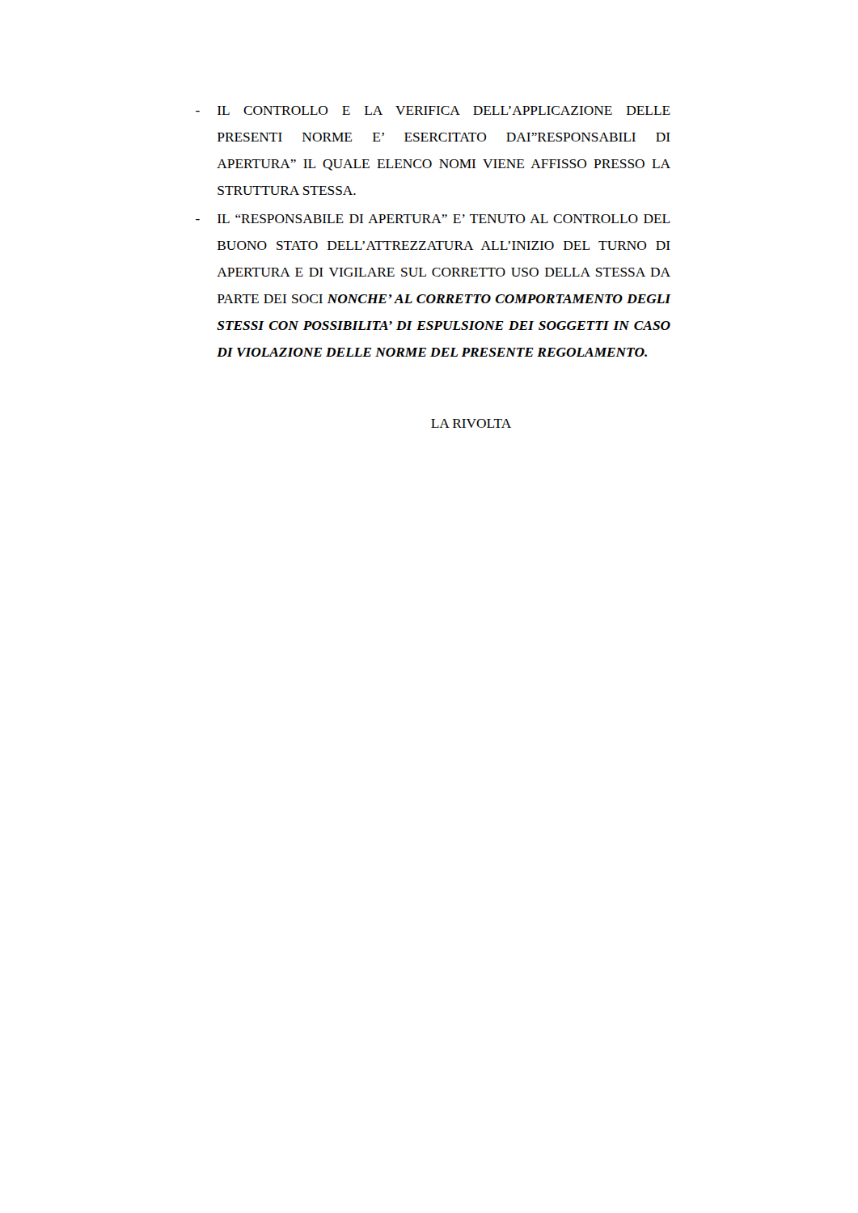IL CONTROLLO E LA VERIFICA DELL’APPLICAZIONE DELLE PRESENTI NORME E’ ESERCITATO DAI”RESPONSABILI DI APERTURA” IL QUALE ELENCO NOMI VIENE AFFISSO PRESSO LA STRUTTURA STESSA.
IL “RESPONSABILE DI APERTURA” E’ TENUTO AL CONTROLLO DEL BUONO STATO DELL’ATTREZZATURA ALL’INIZIO DEL TURNO DI APERTURA E DI VIGILARE SUL CORRETTO USO DELLA STESSA DA PARTE DEI SOCI NONCHE’ AL CORRETTO COMPORTAMENTO DEGLI STESSI CON POSSIBILITA’ DI ESPULSIONE DEI SOGGETTI IN CASO DI VIOLAZIONE DELLE NORME DEL PRESENTE REGOLAMENTO.
LA RIVOLTA